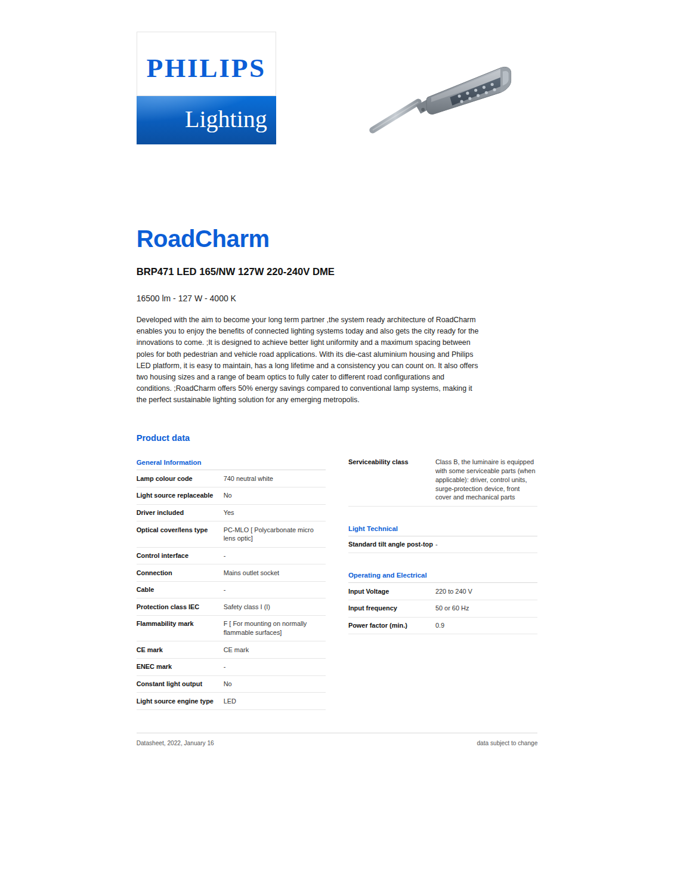PHILIPS
Lighting
RoadCharm
BRP471 LED 165/NW 127W 220-240V DME
16500 lm - 127 W - 4000 K
Developed with the aim to become your long term partner ,the system ready architecture of RoadCharm enables you to enjoy the benefits of connected lighting systems today and also gets the city ready for the innovations to come. ;It is designed to achieve better light uniformity and a maximum spacing between poles for both pedestrian and vehicle road applications. With its die-cast aluminium housing and Philips LED platform, it is easy to maintain, has a long lifetime and a consistency you can count on. It also offers two housing sizes and a range of beam optics to fully cater to different road configurations and conditions. ;RoadCharm offers 50% energy savings compared to conventional lamp systems, making it the perfect sustainable lighting solution for any emerging metropolis.
Product data
General Information
| Lamp colour code | 740 neutral white |
| Light source replaceable | No |
| Driver included | Yes |
| Optical cover/lens type | PC-MLO [ Polycarbonate micro lens optic] |
| Control interface | - |
| Connection | Mains outlet socket |
| Cable | - |
| Protection class IEC | Safety class I (I) |
| Flammability mark | F [ For mounting on normally flammable surfaces] |
| CE mark | CE mark |
| ENEC mark | - |
| Constant light output | No |
| Light source engine type | LED |
| Serviceability class | Class B, the luminaire is equipped with some serviceable parts (when applicable): driver, control units, surge-protection device, front cover and mechanical parts |
Light Technical
| Standard tilt angle post-top | - |
Operating and Electrical
| Input Voltage | 220 to 240 V |
| Input frequency | 50 or 60 Hz |
| Power factor (min.) | 0.9 |
Datasheet, 2022, January 16
data subject to change